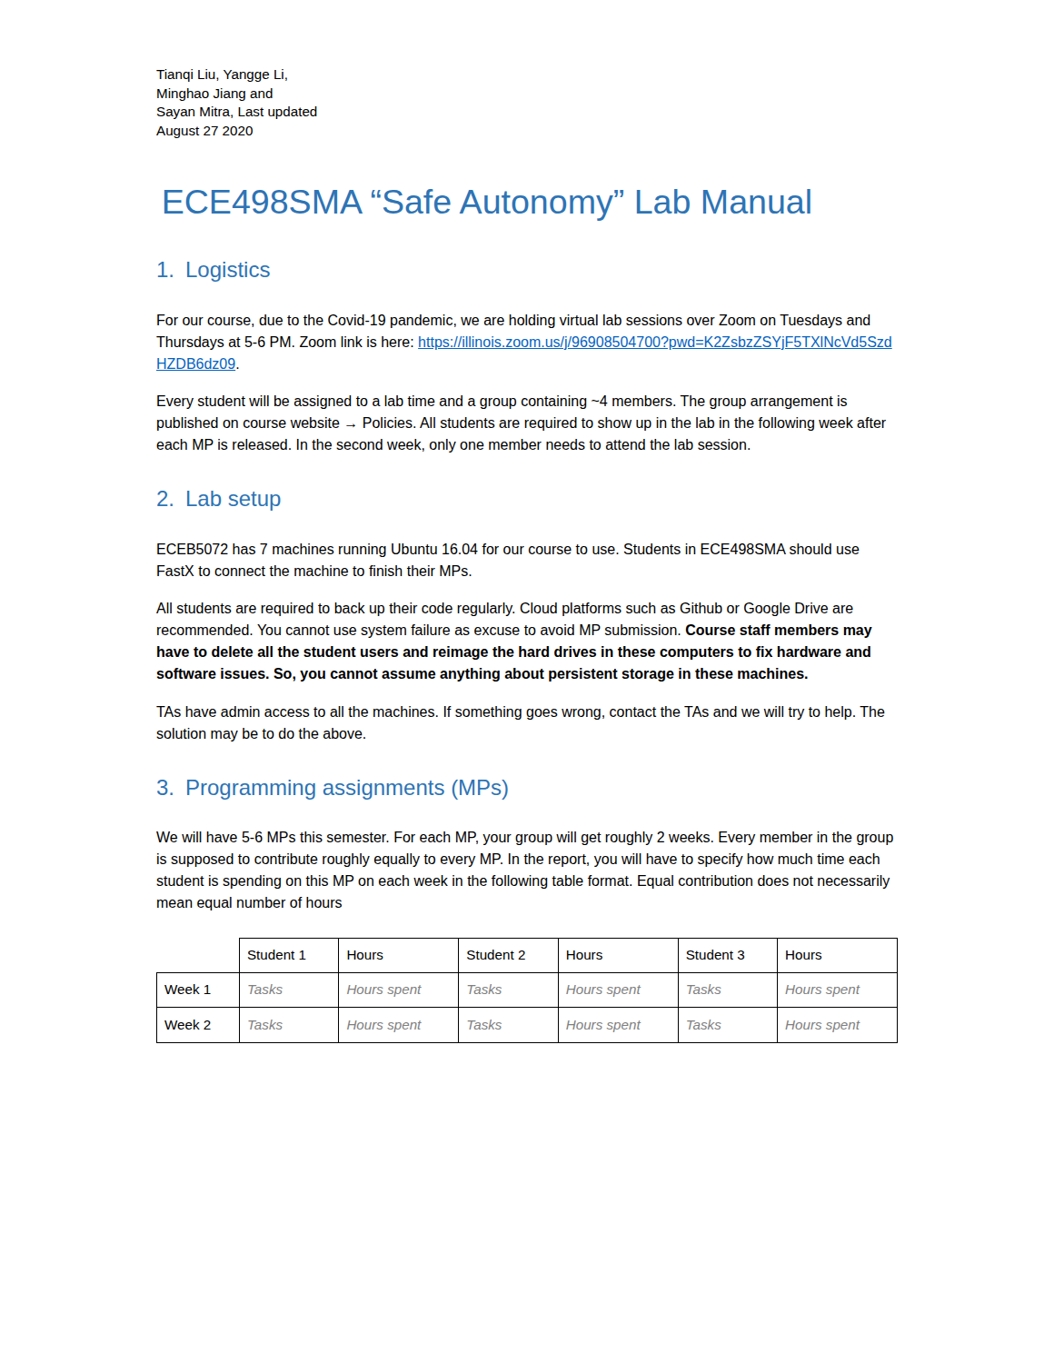Tianqi Liu, Yangge Li,
Minghao Jiang and
Sayan Mitra, Last updated
August 27 2020
ECE498SMA “Safe Autonomy” Lab Manual
1. Logistics
For our course, due to the Covid-19 pandemic, we are holding virtual lab sessions over Zoom on Tuesdays and Thursdays at 5-6 PM. Zoom link is here: https://illinois.zoom.us/j/96908504700?pwd=K2ZsbzZSYjF5TXlNcVd5SzdHZDB6dz09.
Every student will be assigned to a lab time and a group containing ~4 members. The group arrangement is published on course website → Policies. All students are required to show up in the lab in the following week after each MP is released. In the second week, only one member needs to attend the lab session.
2. Lab setup
ECEB5072 has 7 machines running Ubuntu 16.04 for our course to use. Students in ECE498SMA should use FastX to connect the machine to finish their MPs.
All students are required to back up their code regularly. Cloud platforms such as Github or Google Drive are recommended. You cannot use system failure as excuse to avoid MP submission. Course staff members may have to delete all the student users and reimage the hard drives in these computers to fix hardware and software issues. So, you cannot assume anything about persistent storage in these machines.
TAs have admin access to all the machines. If something goes wrong, contact the TAs and we will try to help. The solution may be to do the above.
3. Programming assignments (MPs)
We will have 5-6 MPs this semester. For each MP, your group will get roughly 2 weeks. Every member in the group is supposed to contribute roughly equally to every MP. In the report, you will have to specify how much time each student is spending on this MP on each week in the following table format. Equal contribution does not necessarily mean equal number of hours
| | Student 1 | Hours | Student 2 | Hours | Student 3 | Hours |
| --- | --- | --- | --- | --- | --- | --- |
| Week 1 | Tasks | Hours spent | Tasks | Hours spent | Tasks | Hours spent |
| Week 2 | Tasks | Hours spent | Tasks | Hours spent | Tasks | Hours spent |